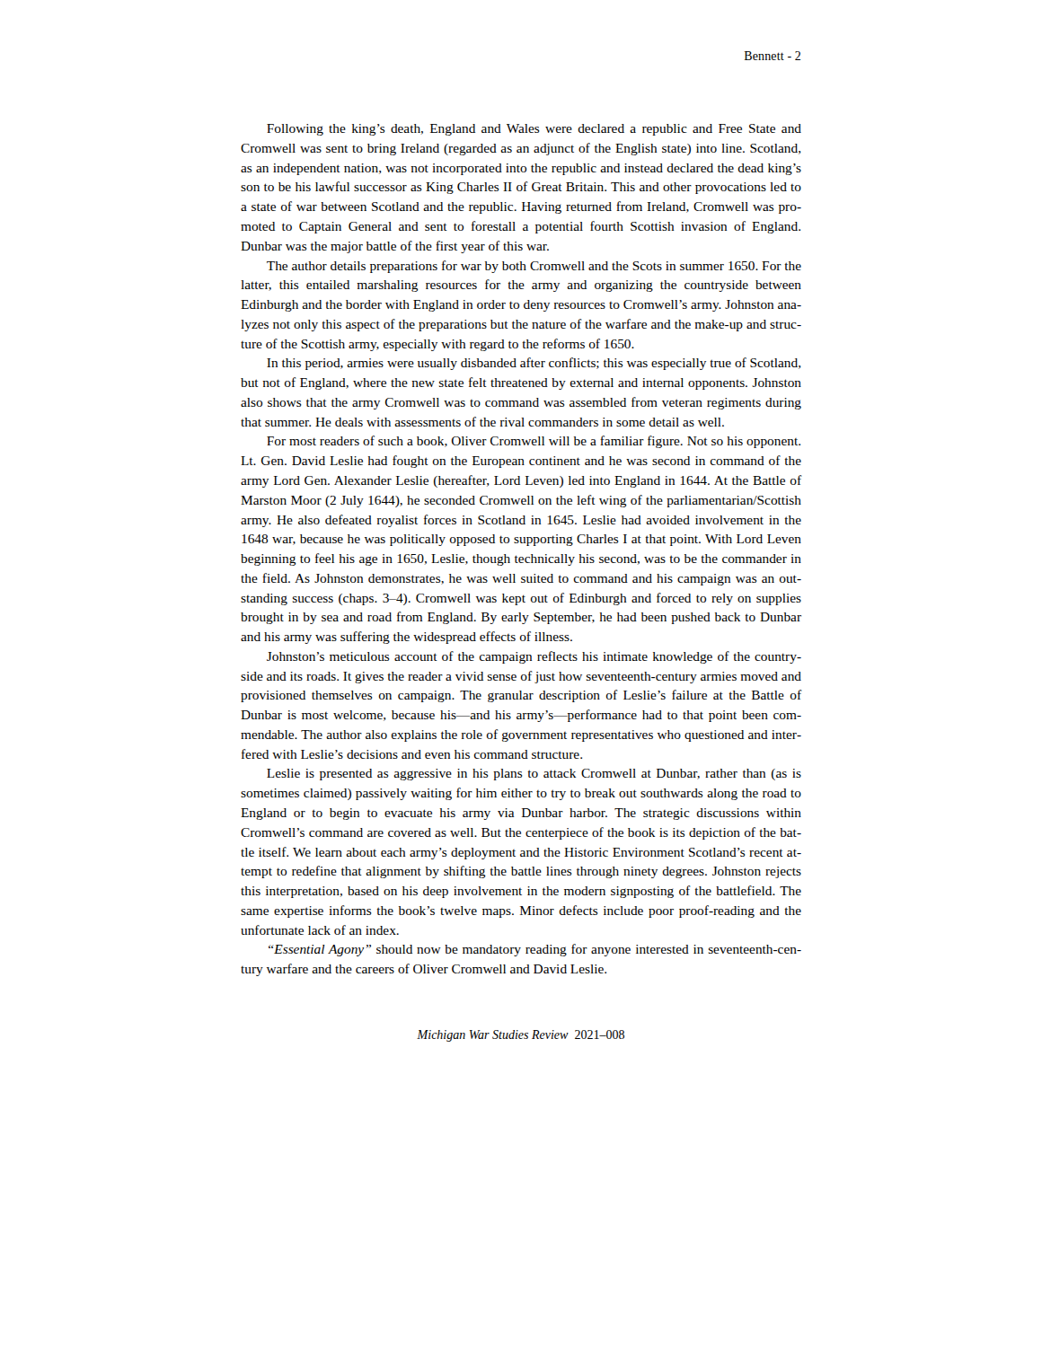Bennett - 2
Following the king’s death, England and Wales were declared a republic and Free State and Cromwell was sent to bring Ireland (regarded as an adjunct of the English state) into line. Scotland, as an independent nation, was not incorporated into the republic and instead declared the dead king’s son to be his lawful successor as King Charles II of Great Britain. This and other provocations led to a state of war between Scotland and the republic. Having returned from Ireland, Cromwell was promoted to Captain General and sent to forestall a potential fourth Scottish invasion of England. Dunbar was the major battle of the first year of this war.
The author details preparations for war by both Cromwell and the Scots in summer 1650. For the latter, this entailed marshaling resources for the army and organizing the countryside between Edinburgh and the border with England in order to deny resources to Cromwell’s army. Johnston analyzes not only this aspect of the preparations but the nature of the warfare and the make-up and structure of the Scottish army, especially with regard to the reforms of 1650.
In this period, armies were usually disbanded after conflicts; this was especially true of Scotland, but not of England, where the new state felt threatened by external and internal opponents. Johnston also shows that the army Cromwell was to command was assembled from veteran regiments during that summer. He deals with assessments of the rival commanders in some detail as well.
For most readers of such a book, Oliver Cromwell will be a familiar figure. Not so his opponent. Lt. Gen. David Leslie had fought on the European continent and he was second in command of the army Lord Gen. Alexander Leslie (hereafter, Lord Leven) led into England in 1644. At the Battle of Marston Moor (2 July 1644), he seconded Cromwell on the left wing of the parliamentarian/Scottish army. He also defeated royalist forces in Scotland in 1645. Leslie had avoided involvement in the 1648 war, because he was politically opposed to supporting Charles I at that point. With Lord Leven beginning to feel his age in 1650, Leslie, though technically his second, was to be the commander in the field. As Johnston demonstrates, he was well suited to command and his campaign was an outstanding success (chaps. 3–4). Cromwell was kept out of Edinburgh and forced to rely on supplies brought in by sea and road from England. By early September, he had been pushed back to Dunbar and his army was suffering the widespread effects of illness.
Johnston’s meticulous account of the campaign reflects his intimate knowledge of the countryside and its roads. It gives the reader a vivid sense of just how seventeenth-century armies moved and provisioned themselves on campaign. The granular description of Leslie’s failure at the Battle of Dunbar is most welcome, because his—and his army’s—performance had to that point been commendable. The author also explains the role of government representatives who questioned and interfered with Leslie’s decisions and even his command structure.
Leslie is presented as aggressive in his plans to attack Cromwell at Dunbar, rather than (as is sometimes claimed) passively waiting for him either to try to break out southwards along the road to England or to begin to evacuate his army via Dunbar harbor. The strategic discussions within Cromwell’s command are covered as well. But the centerpiece of the book is its depiction of the battle itself. We learn about each army’s deployment and the Historic Environment Scotland’s recent attempt to redefine that alignment by shifting the battle lines through ninety degrees. Johnston rejects this interpretation, based on his deep involvement in the modern signposting of the battlefield. The same expertise informs the book’s twelve maps. Minor defects include poor proof-reading and the unfortunate lack of an index.
“Essential Agony” should now be mandatory reading for anyone interested in seventeenth-century warfare and the careers of Oliver Cromwell and David Leslie.
Michigan War Studies Review 2021–008